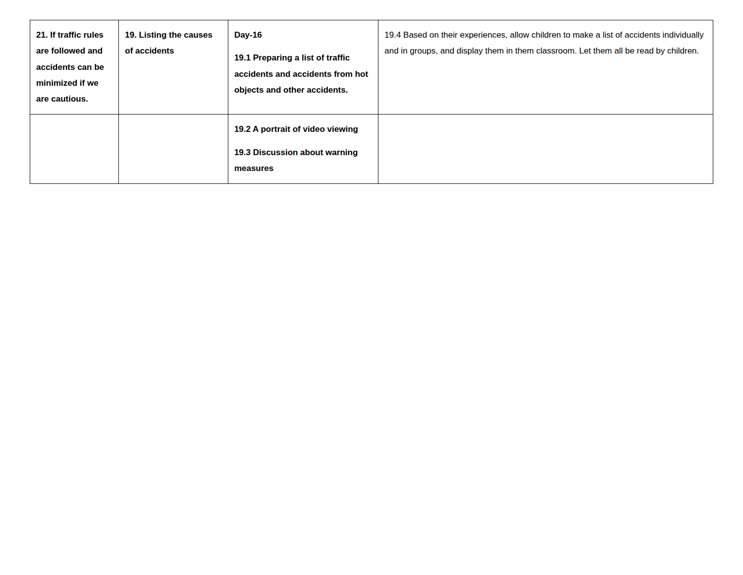| 21. If traffic rules are followed and accidents can be minimized if we are cautious. | 19. Listing the causes of accidents | Day-16 19.1 Preparing a list of traffic accidents and accidents from hot objects and other accidents. | 19.4 Based on their experiences, allow children to make a list of accidents individually and in groups, and display them in them classroom. Let them all be read by children. |
| | | 19.2 A portrait of video viewing 19.3 Discussion about warning measures | |